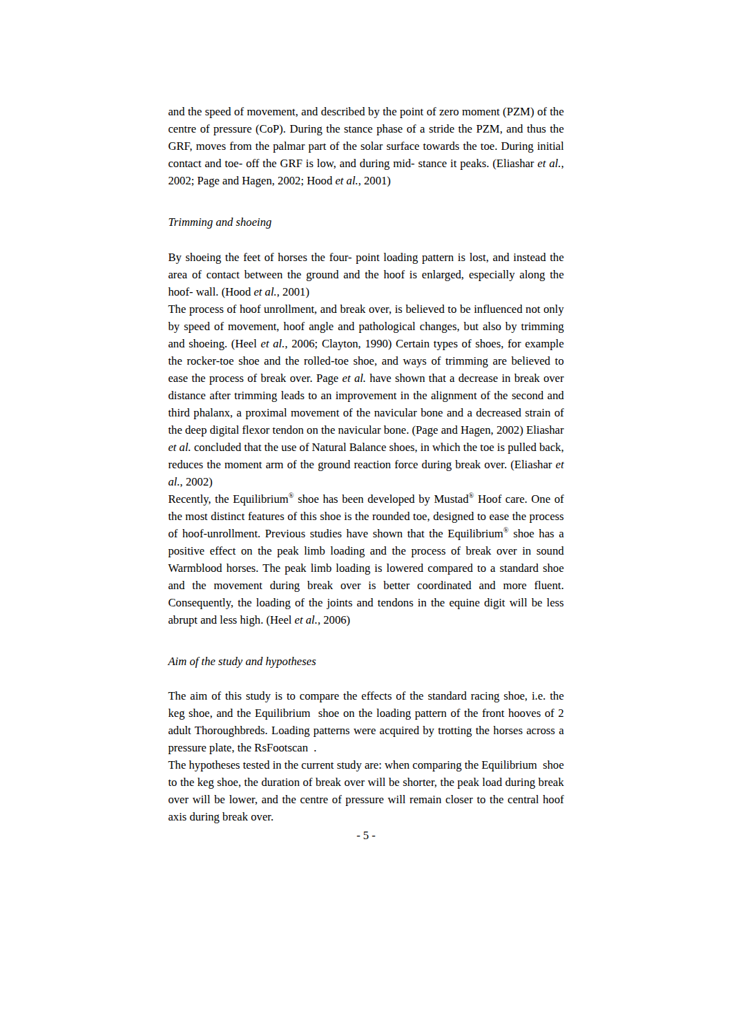and the speed of movement, and described by the point of zero moment (PZM) of the centre of pressure (CoP). During the stance phase of a stride the PZM, and thus the GRF, moves from the palmar part of the solar surface towards the toe. During initial contact and toe- off the GRF is low, and during mid- stance it peaks. (Eliashar et al., 2002; Page and Hagen, 2002; Hood et al., 2001)
Trimming and shoeing
By shoeing the feet of horses the four- point loading pattern is lost, and instead the area of contact between the ground and the hoof is enlarged, especially along the hoof- wall. (Hood et al., 2001)
The process of hoof unrollment, and break over, is believed to be influenced not only by speed of movement, hoof angle and pathological changes, but also by trimming and shoeing. (Heel et al., 2006; Clayton, 1990) Certain types of shoes, for example the rocker-toe shoe and the rolled-toe shoe, and ways of trimming are believed to ease the process of break over. Page et al. have shown that a decrease in break over distance after trimming leads to an improvement in the alignment of the second and third phalanx, a proximal movement of the navicular bone and a decreased strain of the deep digital flexor tendon on the navicular bone. (Page and Hagen, 2002) Eliashar et al. concluded that the use of Natural Balance shoes, in which the toe is pulled back, reduces the moment arm of the ground reaction force during break over. (Eliashar et al., 2002)
Recently, the Equilibrium® shoe has been developed by Mustad® Hoof care. One of the most distinct features of this shoe is the rounded toe, designed to ease the process of hoof-unrollment. Previous studies have shown that the Equilibrium® shoe has a positive effect on the peak limb loading and the process of break over in sound Warmblood horses. The peak limb loading is lowered compared to a standard shoe and the movement during break over is better coordinated and more fluent. Consequently, the loading of the joints and tendons in the equine digit will be less abrupt and less high. (Heel et al., 2006)
Aim of the study and hypotheses
The aim of this study is to compare the effects of the standard racing shoe, i.e. the keg shoe, and the Equilibrium shoe on the loading pattern of the front hooves of 2 adult Thoroughbreds. Loading patterns were acquired by trotting the horses across a pressure plate, the RsFootscan .
The hypotheses tested in the current study are: when comparing the Equilibrium shoe to the keg shoe, the duration of break over will be shorter, the peak load during break over will be lower, and the centre of pressure will remain closer to the central hoof axis during break over.
- 5 -